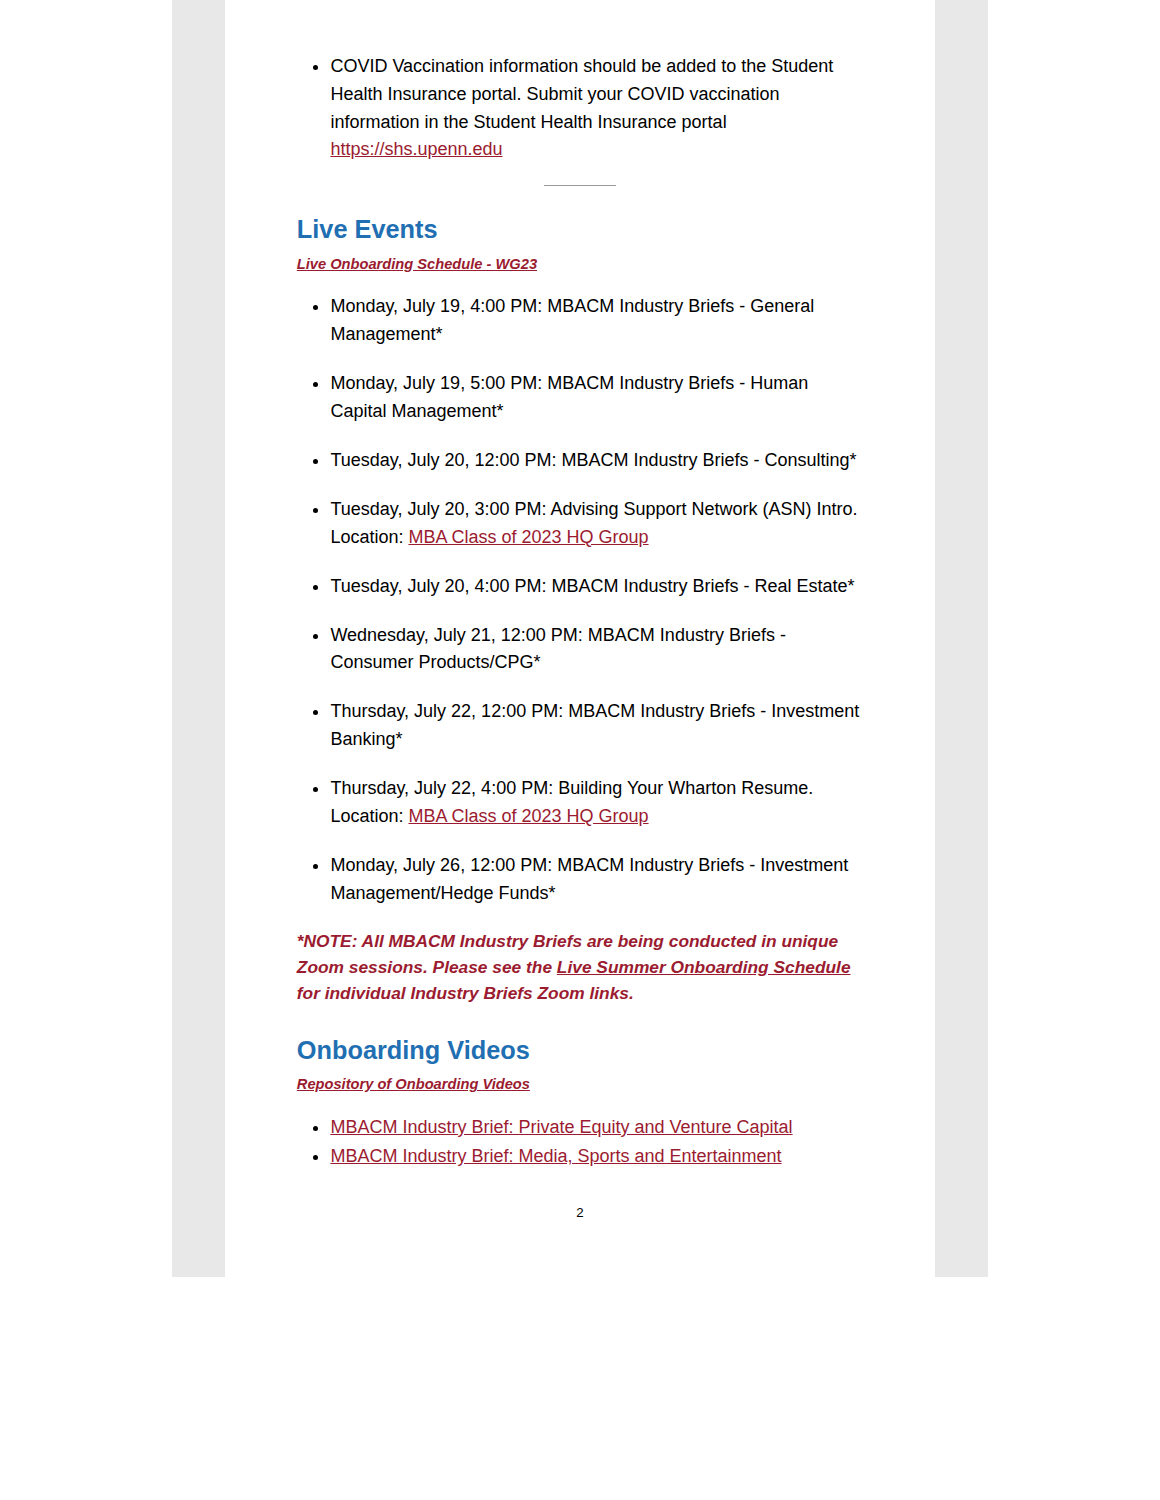COVID Vaccination information should be added to the Student Health Insurance portal. Submit your COVID vaccination information in the Student Health Insurance portal https://shs.upenn.edu
Live Events
Live Onboarding Schedule - WG23
Monday, July 19, 4:00 PM: MBACM Industry Briefs - General Management*
Monday, July 19, 5:00 PM: MBACM Industry Briefs - Human Capital Management*
Tuesday, July 20, 12:00 PM: MBACM Industry Briefs - Consulting*
Tuesday, July 20, 3:00 PM: Advising Support Network (ASN) Intro. Location: MBA Class of 2023 HQ Group
Tuesday, July 20, 4:00 PM: MBACM Industry Briefs - Real Estate*
Wednesday, July 21, 12:00 PM: MBACM Industry Briefs - Consumer Products/CPG*
Thursday, July 22, 12:00 PM: MBACM Industry Briefs - Investment Banking*
Thursday, July 22, 4:00 PM: Building Your Wharton Resume. Location: MBA Class of 2023 HQ Group
Monday, July 26, 12:00 PM: MBACM Industry Briefs - Investment Management/Hedge Funds*
*NOTE: All MBACM Industry Briefs are being conducted in unique Zoom sessions. Please see the Live Summer Onboarding Schedule for individual Industry Briefs Zoom links.
Onboarding Videos
Repository of Onboarding Videos
MBACM Industry Brief: Private Equity and Venture Capital
MBACM Industry Brief: Media, Sports and Entertainment
2